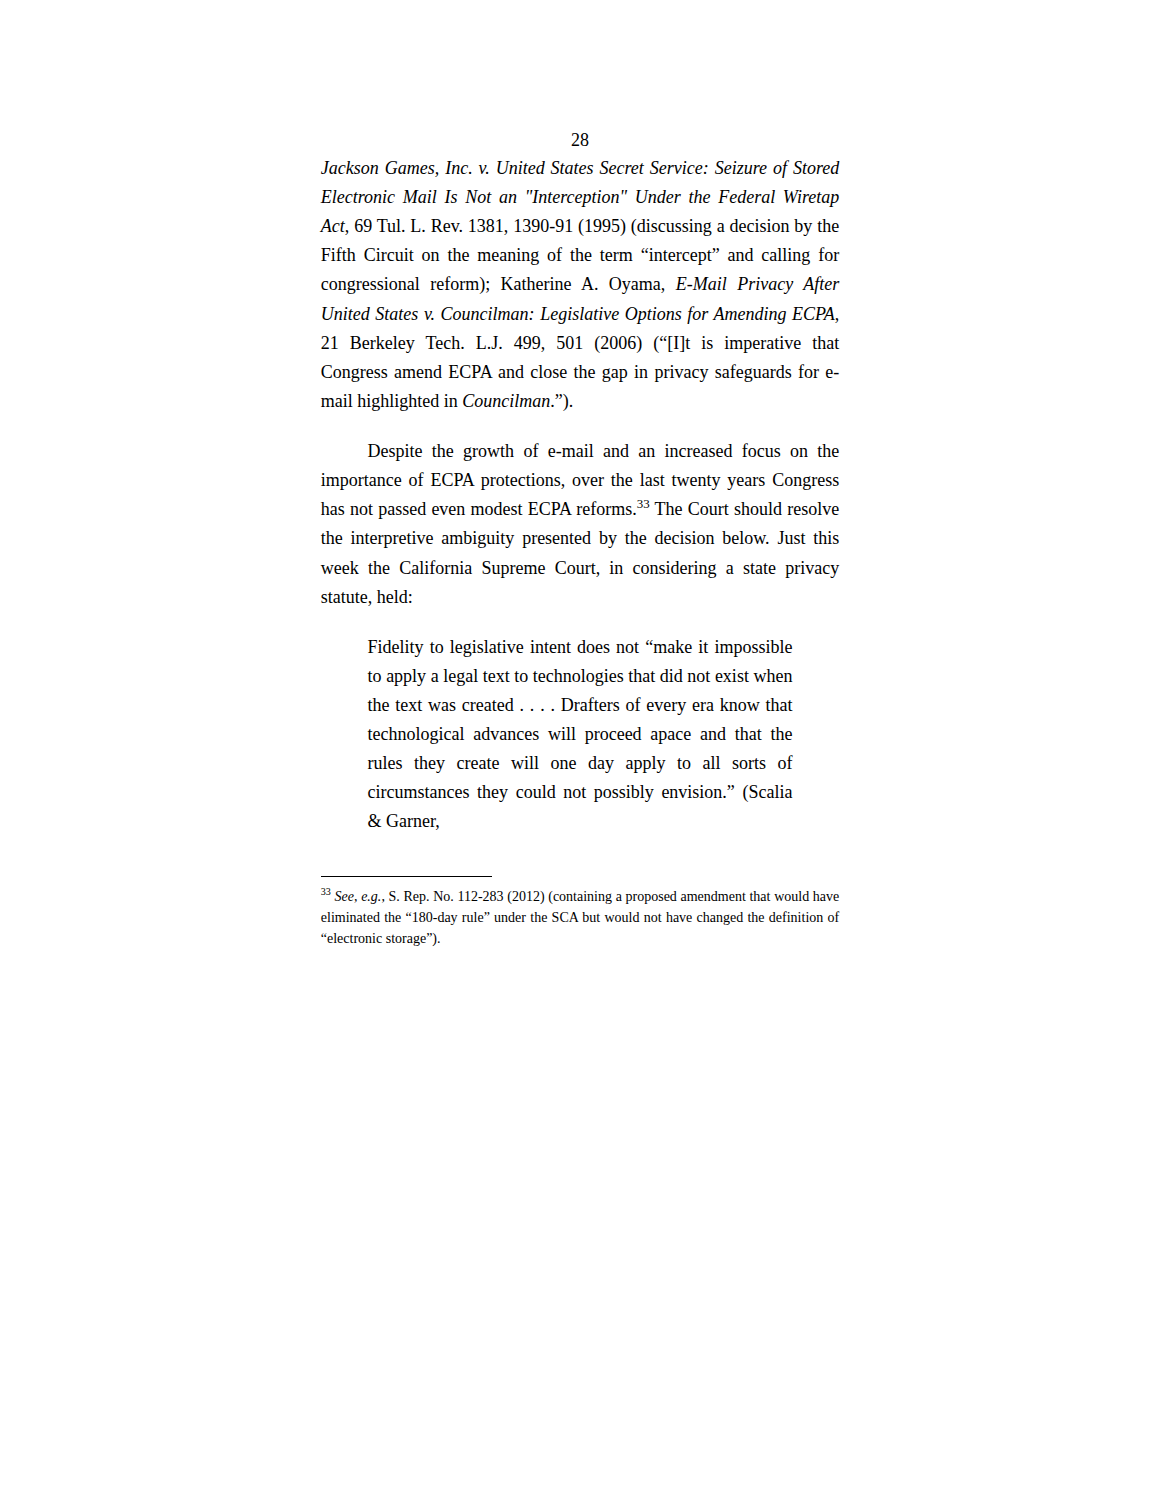28
Jackson Games, Inc. v. United States Secret Service: Seizure of Stored Electronic Mail Is Not an "Interception" Under the Federal Wiretap Act, 69 Tul. L. Rev. 1381, 1390-91 (1995) (discussing a decision by the Fifth Circuit on the meaning of the term “intercept” and calling for congressional reform); Katherine A. Oyama, E-Mail Privacy After United States v. Councilman: Legislative Options for Amending ECPA, 21 Berkeley Tech. L.J. 499, 501 (2006) (“[I]t is imperative that Congress amend ECPA and close the gap in privacy safeguards for e-mail highlighted in Councilman.”).
Despite the growth of e-mail and an increased focus on the importance of ECPA protections, over the last twenty years Congress has not passed even modest ECPA reforms.33 The Court should resolve the interpretive ambiguity presented by the decision below. Just this week the California Supreme Court, in considering a state privacy statute, held:
Fidelity to legislative intent does not “make it impossible to apply a legal text to technologies that did not exist when the text was created . . . . Drafters of every era know that technological advances will proceed apace and that the rules they create will one day apply to all sorts of circumstances they could not possibly envision.” (Scalia & Garner,
33 See, e.g., S. Rep. No. 112-283 (2012) (containing a proposed amendment that would have eliminated the “180-day rule” under the SCA but would not have changed the definition of “electronic storage”).